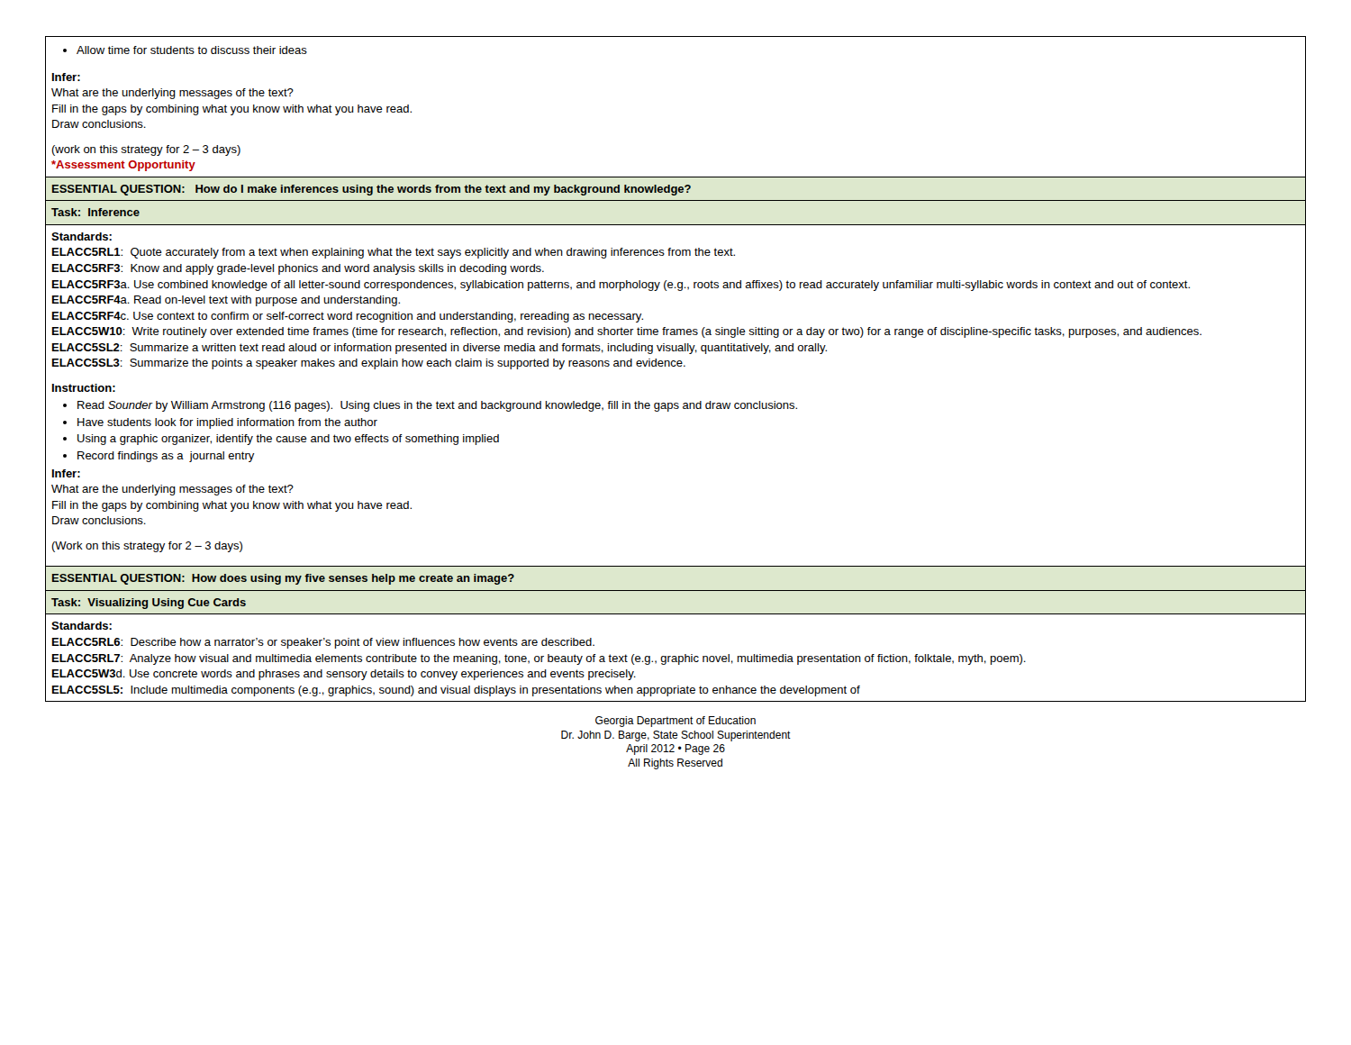| Allow time for students to discuss their ideas Infer: What are the underlying messages of the text? Fill in the gaps by combining what you know with what you have read. Draw conclusions. (work on this strategy for 2 – 3 days) *Assessment Opportunity |
| ESSENTIAL QUESTION: How do I make inferences using the words from the text and my background knowledge? |
| Task: Inference |
| Standards: ELACC5RL1 : Quote accurately from a text when explaining what the text says explicitly and when drawing inferences from the text. ELACC5RF3 : Know and apply grade-level phonics and word analysis skills in decoding words. ELACC5RF3 a. Use combined knowledge of all letter-sound correspondences, syllabication patterns, and morphology (e.g., roots and affixes) to read accurately unfamiliar multi-syllabic words in context and out of context. ELACC5RF4 a. Read on-level text with purpose and understanding. ELACC5RF4 c. Use context to confirm or self-correct word recognition and understanding, rereading as necessary. ELACC5W10 : Write routinely over extended time frames (time for research, reflection, and revision) and shorter time frames (a single sitting or a day or two) for a range of discipline-specific tasks, purposes, and audiences. ELACC5SL2 : Summarize a written text read aloud or information presented in diverse media and formats, including visually, quantitatively, and orally. ELACC5SL3 : Summarize the points a speaker makes and explain how each claim is supported by reasons and evidence. Instruction: Read Sounder by William Armstrong (116 pages). Using clues in the text and background knowledge, fill in the gaps and draw conclusions. Have students look for implied information from the author Using a graphic organizer, identify the cause and two effects of something implied Record findings as a journal entry Infer: What are the underlying messages of the text? Fill in the gaps by combining what you know with what you have read. Draw conclusions. (Work on this strategy for 2 – 3 days) |
| ESSENTIAL QUESTION: How does using my five senses help me create an image? |
| Task: Visualizing Using Cue Cards |
| Standards: ELACC5RL6 : Describe how a narrator’s or speaker’s point of view influences how events are described. ELACC5RL7 : Analyze how visual and multimedia elements contribute to the meaning, tone, or beauty of a text (e.g., graphic novel, multimedia presentation of fiction, folktale, myth, poem). ELACC5W3 d. Use concrete words and phrases and sensory details to convey experiences and events precisely. ELACC5SL5: Include multimedia components (e.g., graphics, sound) and visual displays in presentations when appropriate to enhance the development of |
Georgia Department of Education
Dr. John D. Barge, State School Superintendent
April 2012 • Page 26
All Rights Reserved